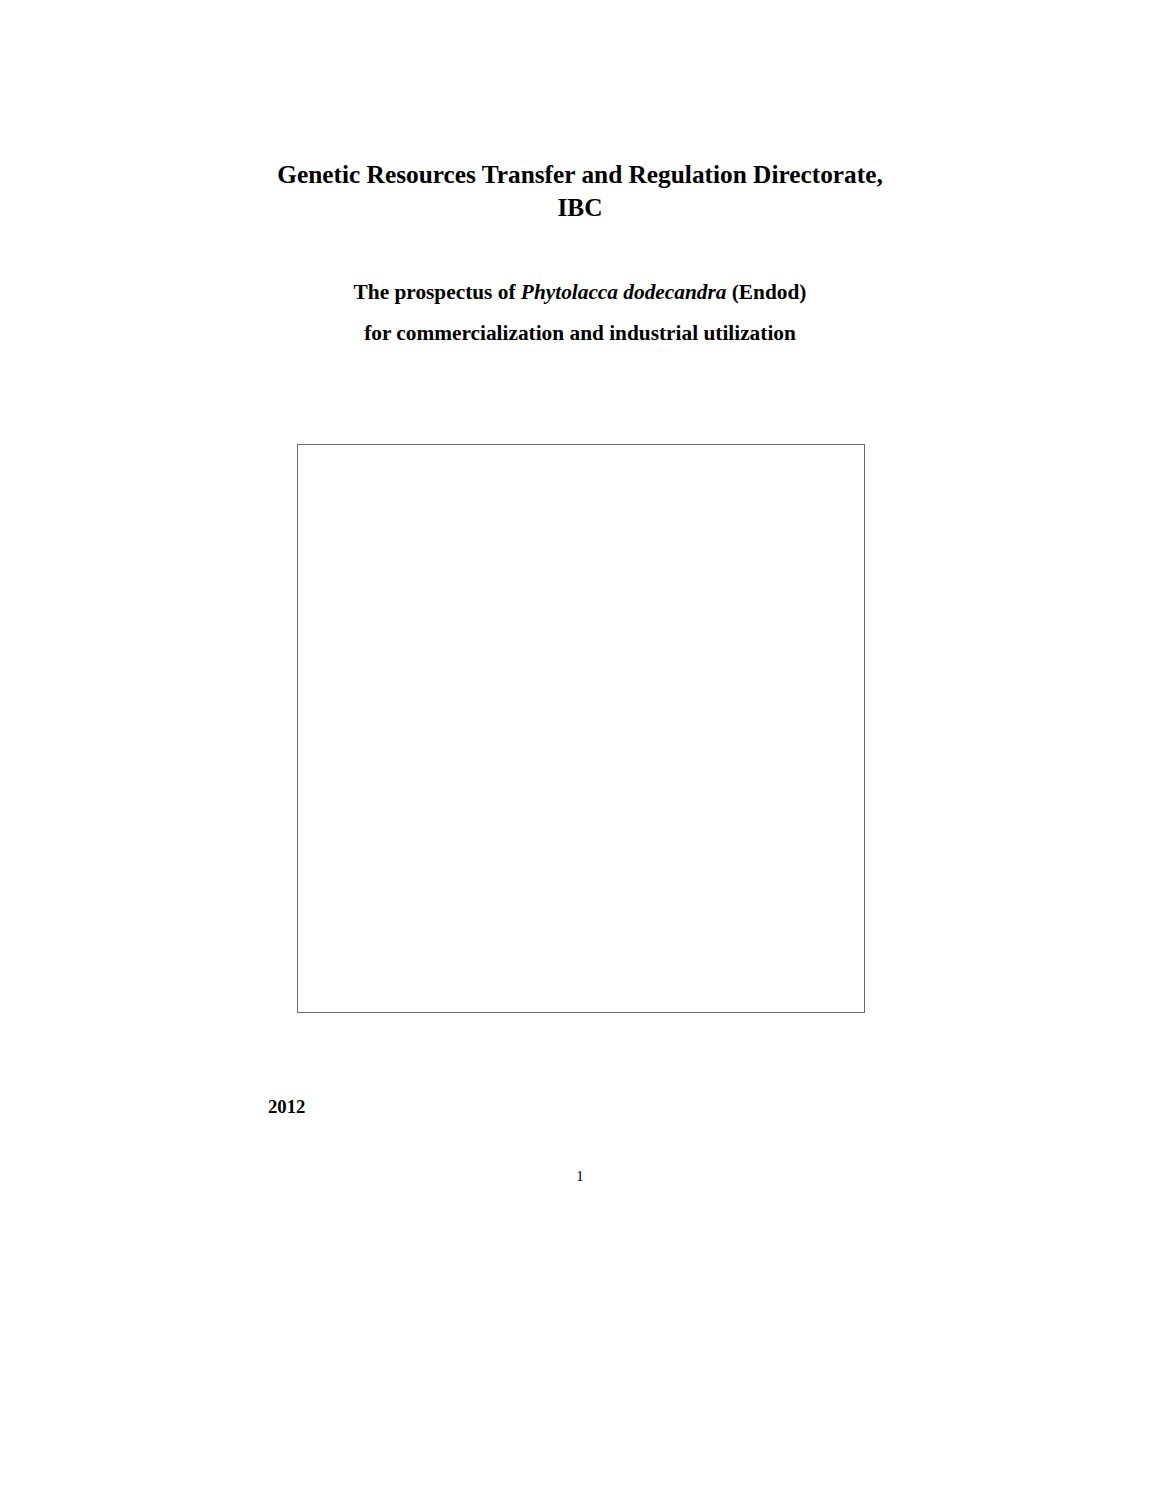Genetic Resources Transfer and Regulation Directorate, IBC
The prospectus of Phytolacca dodecandra (Endod)
for commercialization and industrial utilization
2012
1